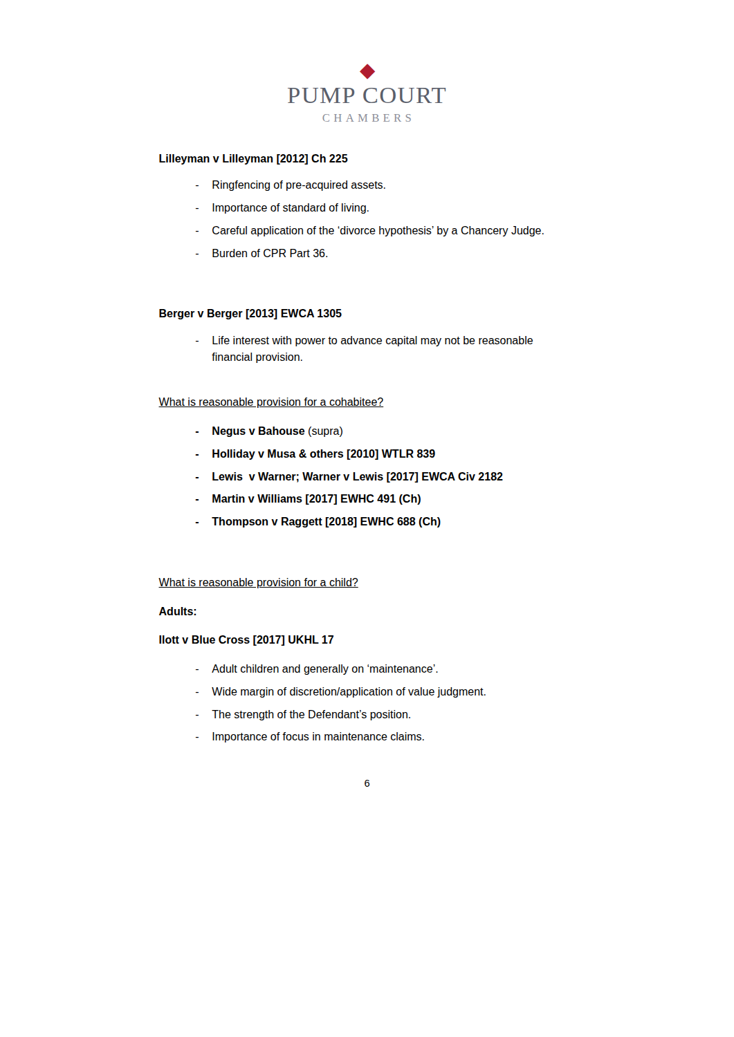◆ PUMP COURT CHAMBERS
Lilleyman v Lilleyman [2012] Ch 225
Ringfencing of pre-acquired assets.
Importance of standard of living.
Careful application of the ‘divorce hypothesis’ by a Chancery Judge.
Burden of CPR Part 36.
Berger v Berger [2013] EWCA 1305
Life interest with power to advance capital may not be reasonable financial provision.
What is reasonable provision for a cohabitee?
Negus v Bahouse (supra)
Holliday v Musa & others [2010] WTLR 839
Lewis v Warner; Warner v Lewis [2017] EWCA Civ 2182
Martin v Williams [2017] EWHC 491 (Ch)
Thompson v Raggett [2018] EWHC 688 (Ch)
What is reasonable provision for a child?
Adults:
Ilott v Blue Cross [2017] UKHL 17
Adult children and generally on ‘maintenance’.
Wide margin of discretion/application of value judgment.
The strength of the Defendant’s position.
Importance of focus in maintenance claims.
6